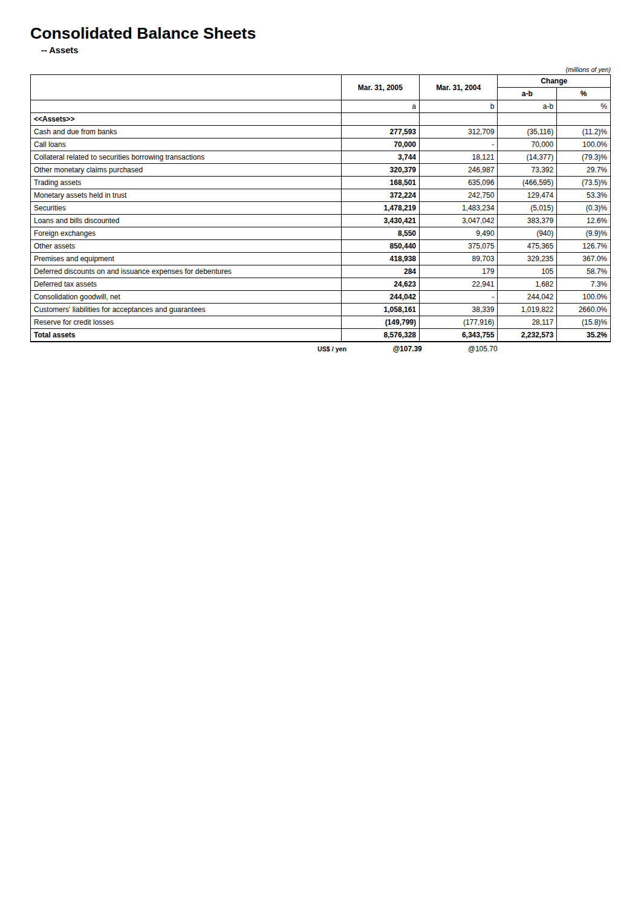Consolidated Balance Sheets
-- Assets
(millions of yen)
| | Mar. 31, 2005 | Mar. 31, 2004 | Change |
| --- | --- | --- | --- |
| a-b | % |
| | a | b | a-b | % |
| <<Assets>> | | | | |
| Cash and due from banks | 277,593 | 312,709 | (35,116) | (11.2)% |
| Call loans | 70,000 | - | 70,000 | 100.0% |
| Collateral related to securities borrowing transactions | 3,744 | 18,121 | (14,377) | (79.3)% |
| Other monetary claims purchased | 320,379 | 246,987 | 73,392 | 29.7% |
| Trading assets | 168,501 | 635,096 | (466,595) | (73.5)% |
| Monetary assets held in trust | 372,224 | 242,750 | 129,474 | 53.3% |
| Securities | 1,478,219 | 1,483,234 | (5,015) | (0.3)% |
| Loans and bills discounted | 3,430,421 | 3,047,042 | 383,379 | 12.6% |
| Foreign exchanges | 8,550 | 9,490 | (940) | (9.9)% |
| Other assets | 850,440 | 375,075 | 475,365 | 126.7% |
| Premises and equipment | 418,938 | 89,703 | 329,235 | 367.0% |
| Deferred discounts on and issuance expenses for debentures | 284 | 179 | 105 | 58.7% |
| Deferred tax assets | 24,623 | 22,941 | 1,682 | 7.3% |
| Consolidation goodwill, net | 244,042 | - | 244,042 | 100.0% |
| Customers' liabilities for acceptances and guarantees | 1,058,161 | 38,339 | 1,019,822 | 2660.0% |
| Reserve for credit losses | (149,799) | (177,916) | 28,117 | (15.8)% |
| Total assets | 8,576,328 | 6,343,755 | 2,232,573 | 35.2% |
| US$ / yen | @107.39 | @105.70 | | |